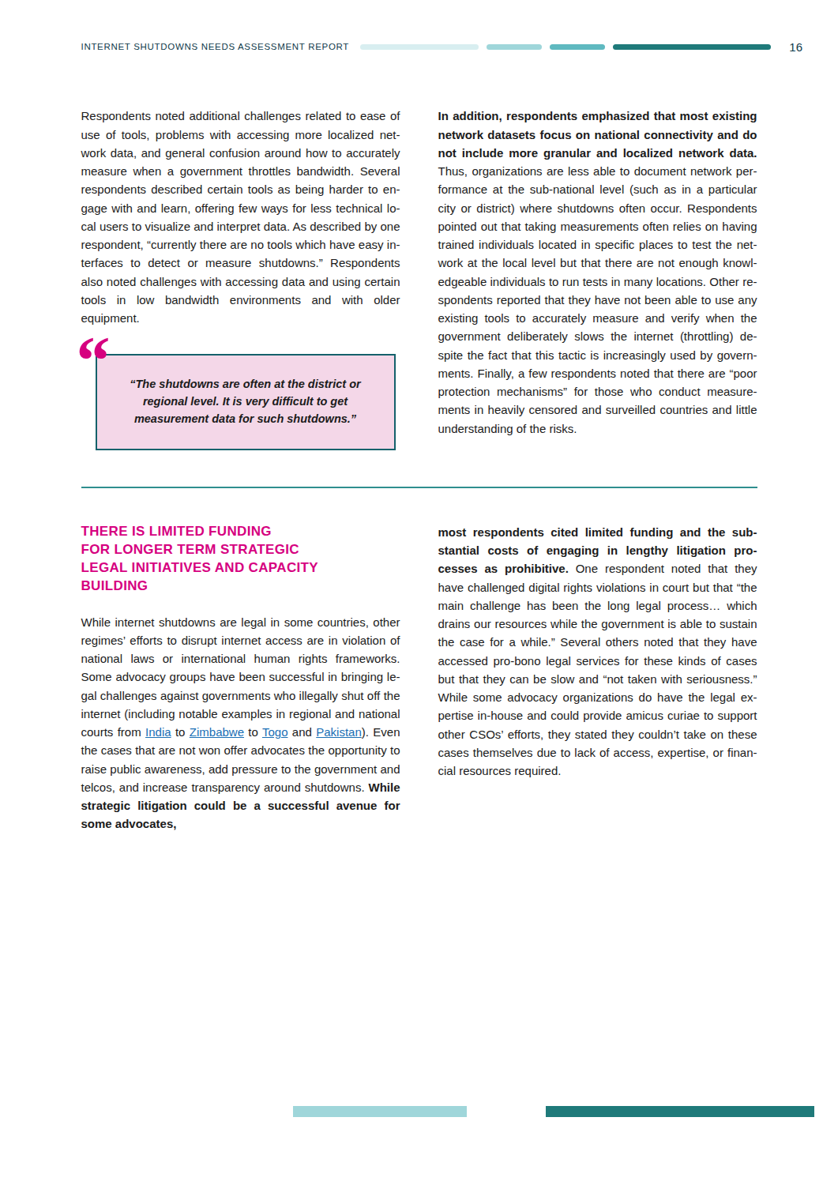INTERNET SHUTDOWNS NEEDS ASSESSMENT REPORT
16
Respondents noted additional challenges related to ease of use of tools, problems with accessing more localized network data, and general confusion around how to accurately measure when a government throttles bandwidth. Several respondents described certain tools as being harder to engage with and learn, offering few ways for less technical local users to visualize and interpret data. As described by one respondent, “currently there are no tools which have easy interfaces to detect or measure shutdowns.” Respondents also noted challenges with accessing data and using certain tools in low bandwidth environments and with older equipment.
“
“The shutdowns are often at the district or regional level. It is very difficult to get measurement data for such shutdowns.”
In addition, respondents emphasized that most existing network datasets focus on national connectivity and do not include more granular and localized network data. Thus, organizations are less able to document network performance at the sub-national level (such as in a particular city or district) where shutdowns often occur. Respondents pointed out that taking measurements often relies on having trained individuals located in specific places to test the network at the local level but that there are not enough knowledgeable individuals to run tests in many locations. Other respondents reported that they have not been able to use any existing tools to accurately measure and verify when the government deliberately slows the internet (throttling) despite the fact that this tactic is increasingly used by governments. Finally, a few respondents noted that there are “poor protection mechanisms” for those who conduct measurements in heavily censored and surveilled countries and little understanding of the risks.
There is limited funding
for longer term strategic
legal initiatives and capacity
building
While internet shutdowns are legal in some countries, other regimes’ efforts to disrupt internet access are in violation of national laws or international human rights frameworks. Some advocacy groups have been successful in bringing legal challenges against governments who illegally shut off the internet (including notable examples in regional and national courts from India to Zimbabwe to Togo and Pakistan). Even the cases that are not won offer advocates the opportunity to raise public awareness, add pressure to the government and telcos, and increase transparency around shutdowns. While strategic litigation could be a successful avenue for some advocates,
most respondents cited limited funding and the substantial costs of engaging in lengthy litigation processes as prohibitive. One respondent noted that they have challenged digital rights violations in court but that “the main challenge has been the long legal process… which drains our resources while the government is able to sustain the case for a while.” Several others noted that they have accessed pro-bono legal services for these kinds of cases but that they can be slow and “not taken with seriousness.” While some advocacy organizations do have the legal expertise in-house and could provide amicus curiae to support other CSOs’ efforts, they stated they couldn’t take on these cases themselves due to lack of access, expertise, or financial resources required.